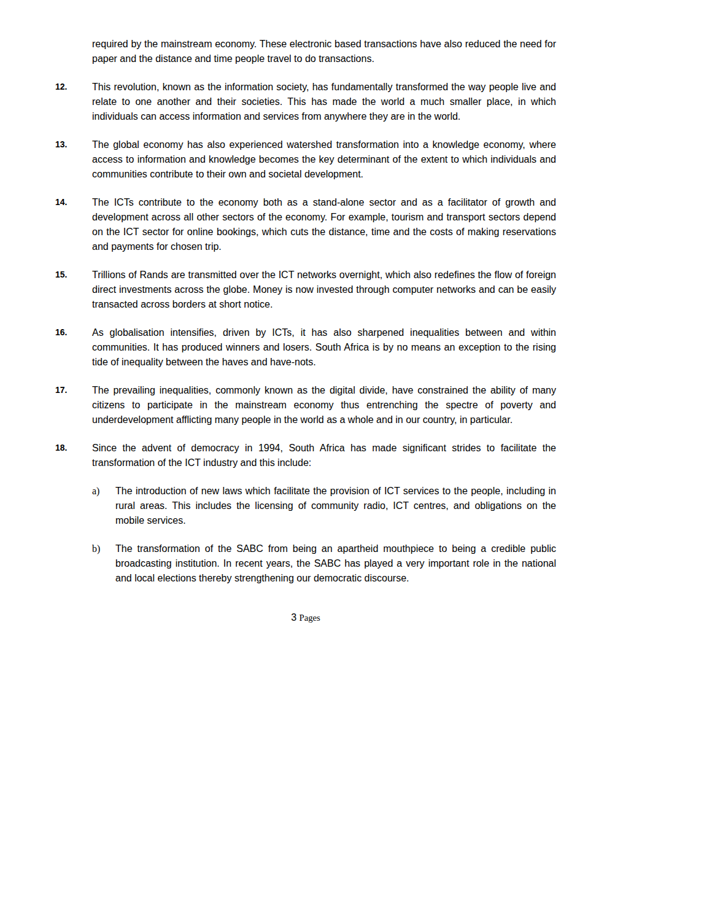required by the mainstream economy. These electronic based transactions have also reduced the need for paper and the distance and time people travel to do transactions.
12.
This revolution, known as the information society, has fundamentally transformed the way people live and relate to one another and their societies. This has made the world a much smaller place, in which individuals can access information and services from anywhere they are in the world.
13.
The global economy has also experienced watershed transformation into a knowledge economy, where access to information and knowledge becomes the key determinant of the extent to which individuals and communities contribute to their own and societal development.
14.
The ICTs contribute to the economy both as a stand-alone sector and as a facilitator of growth and development across all other sectors of the economy. For example, tourism and transport sectors depend on the ICT sector for online bookings, which cuts the distance, time and the costs of making reservations and payments for chosen trip.
15.
Trillions of Rands are transmitted over the ICT networks overnight, which also redefines the flow of foreign direct investments across the globe. Money is now invested through computer networks and can be easily transacted across borders at short notice.
16.
As globalisation intensifies, driven by ICTs, it has also sharpened inequalities between and within communities. It has produced winners and losers. South Africa is by no means an exception to the rising tide of inequality between the haves and have-nots.
17.
The prevailing inequalities, commonly known as the digital divide, have constrained the ability of many citizens to participate in the mainstream economy thus entrenching the spectre of poverty and underdevelopment afflicting many people in the world as a whole and in our country, in particular.
18.
Since the advent of democracy in 1994, South Africa has made significant strides to facilitate the transformation of the ICT industry and this include:
a)
The introduction of new laws which facilitate the provision of ICT services to the people, including in rural areas. This includes the licensing of community radio, ICT centres, and obligations on the mobile services.
b)
The transformation of the SABC from being an apartheid mouthpiece to being a credible public broadcasting institution. In recent years, the SABC has played a very important role in the national and local elections thereby strengthening our democratic discourse.
3 Pages